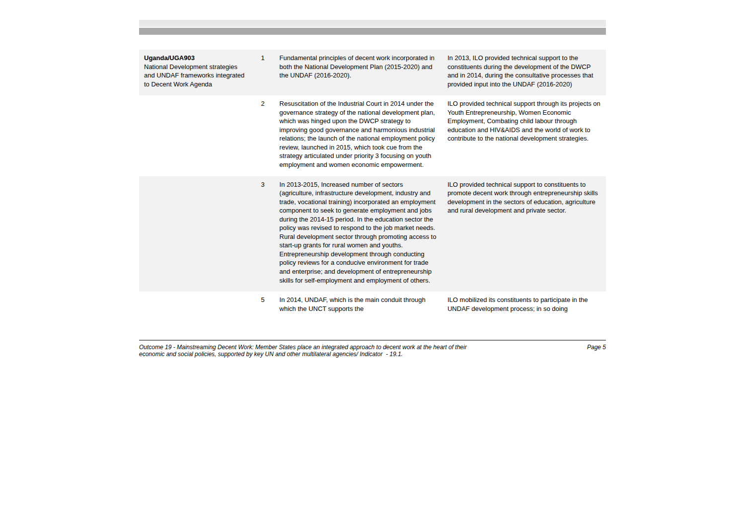| Uganda/UGA903 National Development strategies and UNDAF frameworks integrated to Decent Work Agenda | 1 | Fundamental principles of decent work incorporated in both the National Development Plan (2015-2020) and the UNDAF (2016-2020). | In 2013, ILO provided technical support to the constituents during the development of the DWCP and in 2014, during the consultative processes that provided input into the UNDAF (2016-2020) |
| | 2 | Resuscitation of the Industrial Court in 2014 under the governance strategy of the national development plan, which was hinged upon the DWCP strategy to improving good governance and harmonious industrial relations; the launch of the national employment policy review, launched in 2015, which took cue from the strategy articulated under priority 3 focusing on youth employment and women economic empowerment. | ILO provided technical support through its projects on Youth Entrepreneurship, Women Economic Employment, Combating child labour through education and HIV&AIDS and the world of work to contribute to the national development strategies. |
| | 3 | In 2013-2015, Increased number of sectors (agriculture, infrastructure development, industry and trade, vocational training) incorporated an employment component to seek to generate employment and jobs during the 2014-15 period. In the education sector the policy was revised to respond to the job market needs. Rural development sector through promoting access to start-up grants for rural women and youths. Entrepreneurship development through conducting policy reviews for a conducive environment for trade and enterprise; and development of entrepreneurship skills for self-employment and employment of others. | ILO provided technical support to constituents to promote decent work through entrepreneurship skills development in the sectors of education, agriculture and rural development and private sector. |
| | 5 | In 2014, UNDAF, which is the main conduit through which the UNCT supports the | ILO mobilized its constituents to participate in the UNDAF development process; in so doing |
Page 5 Outcome 19 - Mainstreaming Decent Work: Member States place an integrated approach to decent work at the heart of their economic and social policies, supported by key UN and other multilateral agencies/ Indicator - 19.1.